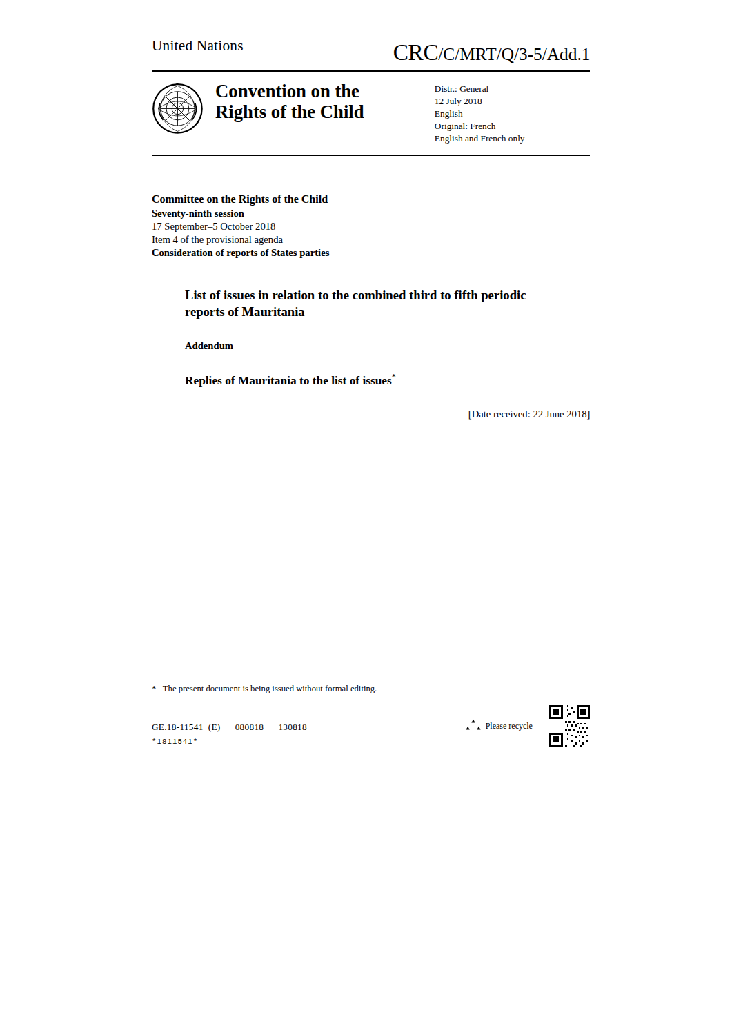United Nations
CRC/C/MRT/Q/3-5/Add.1
Convention on the
Rights of the Child
Distr.: General
12 July 2018
English
Original: French
English and French only
Committee on the Rights of the Child
Seventy-ninth session
17 September–5 October 2018
Item 4 of the provisional agenda
Consideration of reports of States parties
List of issues in relation to the combined third to fifth periodic reports of Mauritania
Addendum
Replies of Mauritania to the list of issues*
[Date received: 22 June 2018]
*The present document is being issued without formal editing.
GE.18-11541 (E) 080818 130818
* 1 8 1 1 5 4 1 *
Please recycle